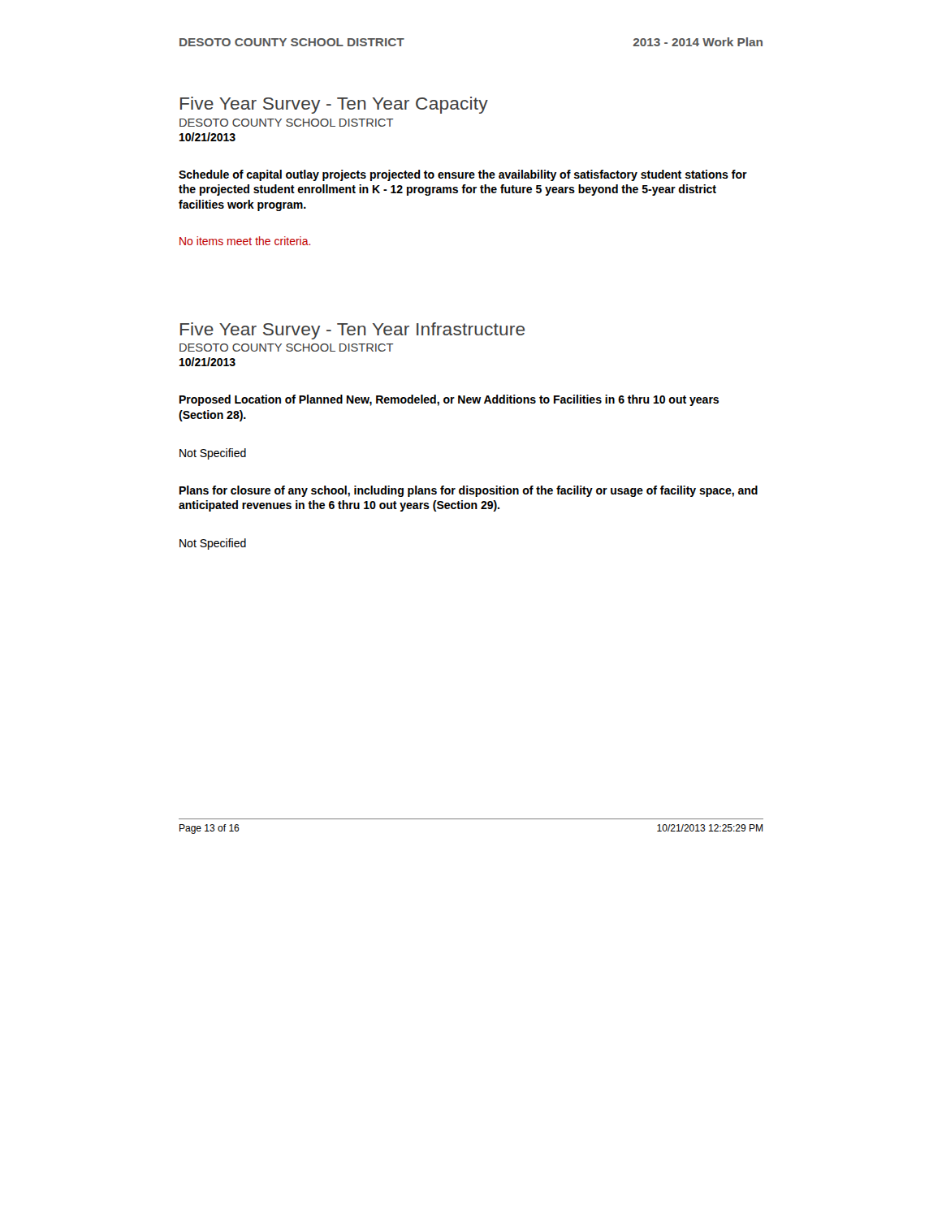DESOTO COUNTY SCHOOL DISTRICT
2013 - 2014 Work Plan
Five Year Survey - Ten Year Capacity
DESOTO COUNTY SCHOOL DISTRICT
10/21/2013
Schedule of capital outlay projects projected to ensure the availability of satisfactory student stations for the projected student enrollment in K - 12 programs for the future 5 years beyond the 5-year district facilities work program.
No items meet the criteria.
Five Year Survey - Ten Year Infrastructure
DESOTO COUNTY SCHOOL DISTRICT
10/21/2013
Proposed Location of Planned New, Remodeled, or New Additions to Facilities in 6 thru 10 out years (Section 28).
Not Specified
Plans for closure of any school, including plans for disposition of the facility or usage of facility space, and anticipated revenues in the 6 thru 10 out years (Section 29).
Not Specified
Page 13 of 16
10/21/2013 12:25:29 PM